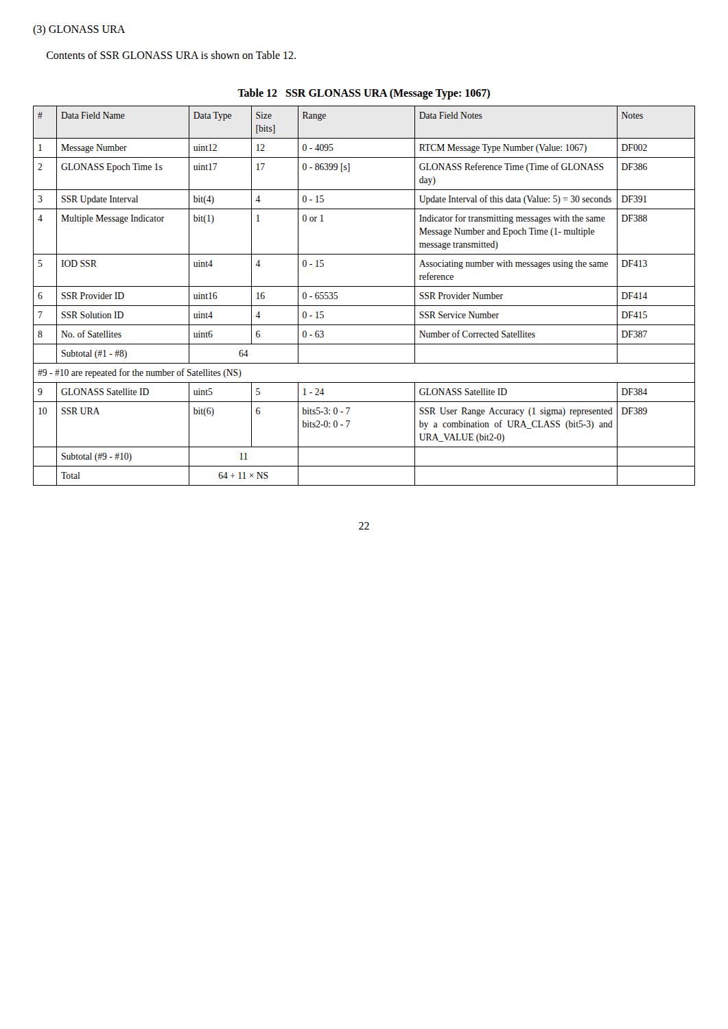(3) GLONASS URA
Contents of SSR GLONASS URA is shown on Table 12.
Table 12 SSR GLONASS URA (Message Type: 1067)
| # | Data Field Name | Data Type | Size [bits] | Range | Data Field Notes | Notes |
| --- | --- | --- | --- | --- | --- | --- |
| 1 | Message Number | uint12 | 12 | 0 - 4095 | RTCM Message Type Number (Value: 1067) | DF002 |
| 2 | GLONASS Epoch Time 1s | uint17 | 17 | 0 - 86399 [s] | GLONASS Reference Time (Time of GLONASS day) | DF386 |
| 3 | SSR Update Interval | bit(4) | 4 | 0 - 15 | Update Interval of this data (Value: 5) = 30 seconds | DF391 |
| 4 | Multiple Message Indicator | bit(1) | 1 | 0 or 1 | Indicator for transmitting messages with the same Message Number and Epoch Time (1- multiple message transmitted) | DF388 |
| 5 | IOD SSR | uint4 | 4 | 0 - 15 | Associating number with messages using the same reference | DF413 |
| 6 | SSR Provider ID | uint16 | 16 | 0 - 65535 | SSR Provider Number | DF414 |
| 7 | SSR Solution ID | uint4 | 4 | 0 - 15 | SSR Service Number | DF415 |
| 8 | No. of Satellites | uint6 | 6 | 0 - 63 | Number of Corrected Satellites | DF387 |
| | Subtotal (#1 - #8) | 64 | | | |
| #9 - #10 are repeated for the number of Satellites (NS) |
| 9 | GLONASS Satellite ID | uint5 | 5 | 1 - 24 | GLONASS Satellite ID | DF384 |
| 10 | SSR URA | bit(6) | 6 | bits5-3: 0 - 7 bits2-0: 0 - 7 | SSR User Range Accuracy (1 sigma) represented by a combination of URA_CLASS (bit5-3) and URA_VALUE (bit2-0) | DF389 |
| | Subtotal (#9 - #10) | 11 | | | |
| | Total | 64 + 11 × NS | | | |
22